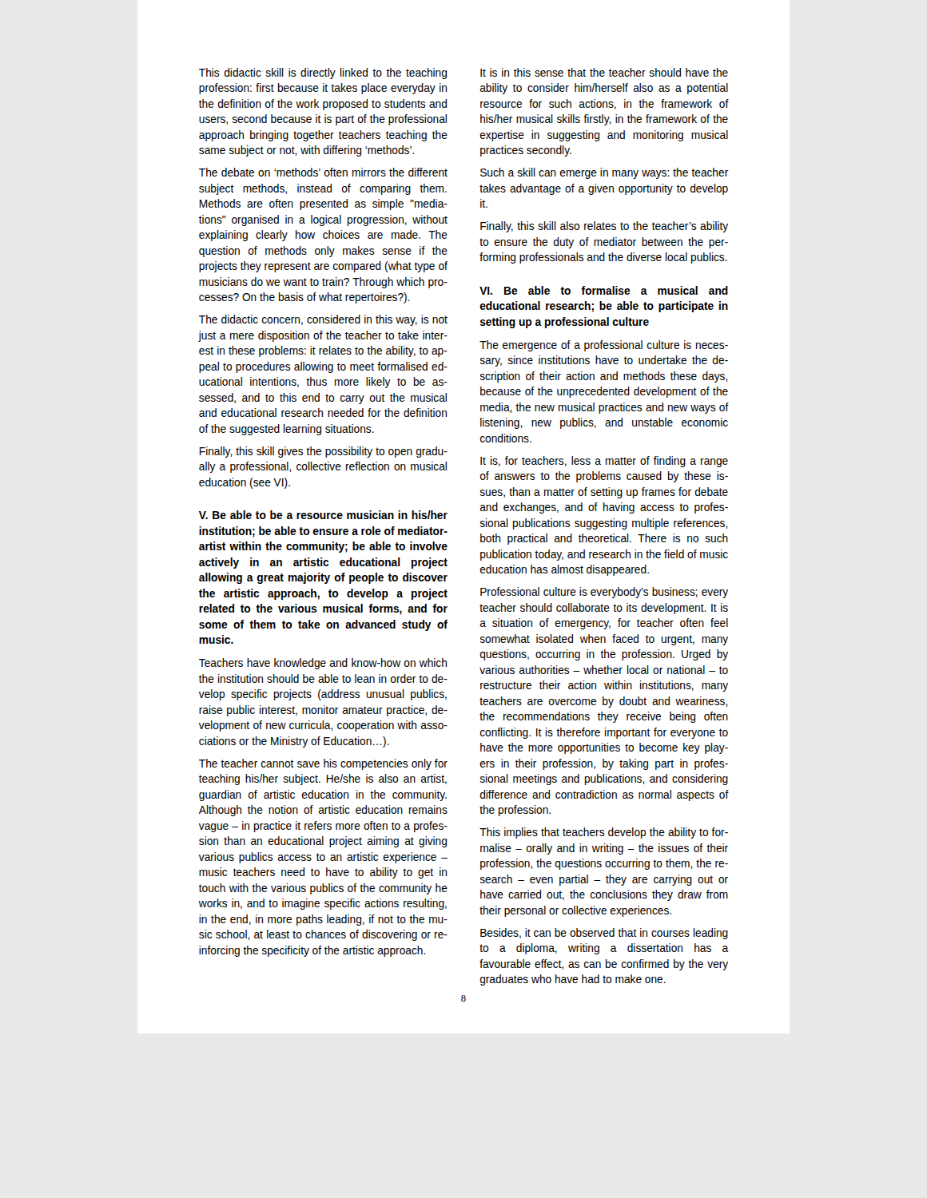This didactic skill is directly linked to the teaching profession: first because it takes place everyday in the definition of the work proposed to students and users, second because it is part of the professional approach bringing together teachers teaching the same subject or not, with differing ‘methods’.
The debate on ‘methods’ often mirrors the different subject methods, instead of comparing them. Methods are often presented as simple "mediations" organised in a logical progression, without explaining clearly how choices are made. The question of methods only makes sense if the projects they represent are compared (what type of musicians do we want to train? Through which processes? On the basis of what repertoires?).
The didactic concern, considered in this way, is not just a mere disposition of the teacher to take interest in these problems: it relates to the ability, to appeal to procedures allowing to meet formalised educational intentions, thus more likely to be assessed, and to this end to carry out the musical and educational research needed for the definition of the suggested learning situations.
Finally, this skill gives the possibility to open gradually a professional, collective reflection on musical education (see VI).
V. Be able to be a resource musician in his/her institution; be able to ensure a role of mediator-artist within the community; be able to involve actively in an artistic educational project allowing a great majority of people to discover the artistic approach, to develop a project related to the various musical forms, and for some of them to take on advanced study of music.
Teachers have knowledge and know-how on which the institution should be able to lean in order to develop specific projects (address unusual publics, raise public interest, monitor amateur practice, development of new curricula, cooperation with associations or the Ministry of Education…).
The teacher cannot save his competencies only for teaching his/her subject. He/she is also an artist, guardian of artistic education in the community. Although the notion of artistic education remains vague – in practice it refers more often to a profession than an educational project aiming at giving various publics access to an artistic experience – music teachers need to have to ability to get in touch with the various publics of the community he works in, and to imagine specific actions resulting, in the end, in more paths leading, if not to the music school, at least to chances of discovering or reinforcing the specificity of the artistic approach.
It is in this sense that the teacher should have the ability to consider him/herself also as a potential resource for such actions, in the framework of his/her musical skills firstly, in the framework of the expertise in suggesting and monitoring musical practices secondly.
Such a skill can emerge in many ways: the teacher takes advantage of a given opportunity to develop it.
Finally, this skill also relates to the teacher’s ability to ensure the duty of mediator between the performing professionals and the diverse local publics.
VI. Be able to formalise a musical and educational research; be able to participate in setting up a professional culture
The emergence of a professional culture is necessary, since institutions have to undertake the description of their action and methods these days, because of the unprecedented development of the media, the new musical practices and new ways of listening, new publics, and unstable economic conditions.
It is, for teachers, less a matter of finding a range of answers to the problems caused by these issues, than a matter of setting up frames for debate and exchanges, and of having access to professional publications suggesting multiple references, both practical and theoretical. There is no such publication today, and research in the field of music education has almost disappeared.
Professional culture is everybody’s business; every teacher should collaborate to its development. It is a situation of emergency, for teacher often feel somewhat isolated when faced to urgent, many questions, occurring in the profession. Urged by various authorities – whether local or national – to restructure their action within institutions, many teachers are overcome by doubt and weariness, the recommendations they receive being often conflicting. It is therefore important for everyone to have the more opportunities to become key players in their profession, by taking part in professional meetings and publications, and considering difference and contradiction as normal aspects of the profession.
This implies that teachers develop the ability to formalise – orally and in writing – the issues of their profession, the questions occurring to them, the research – even partial – they are carrying out or have carried out, the conclusions they draw from their personal or collective experiences.
Besides, it can be observed that in courses leading to a diploma, writing a dissertation has a favourable effect, as can be confirmed by the very graduates who have had to make one.
8